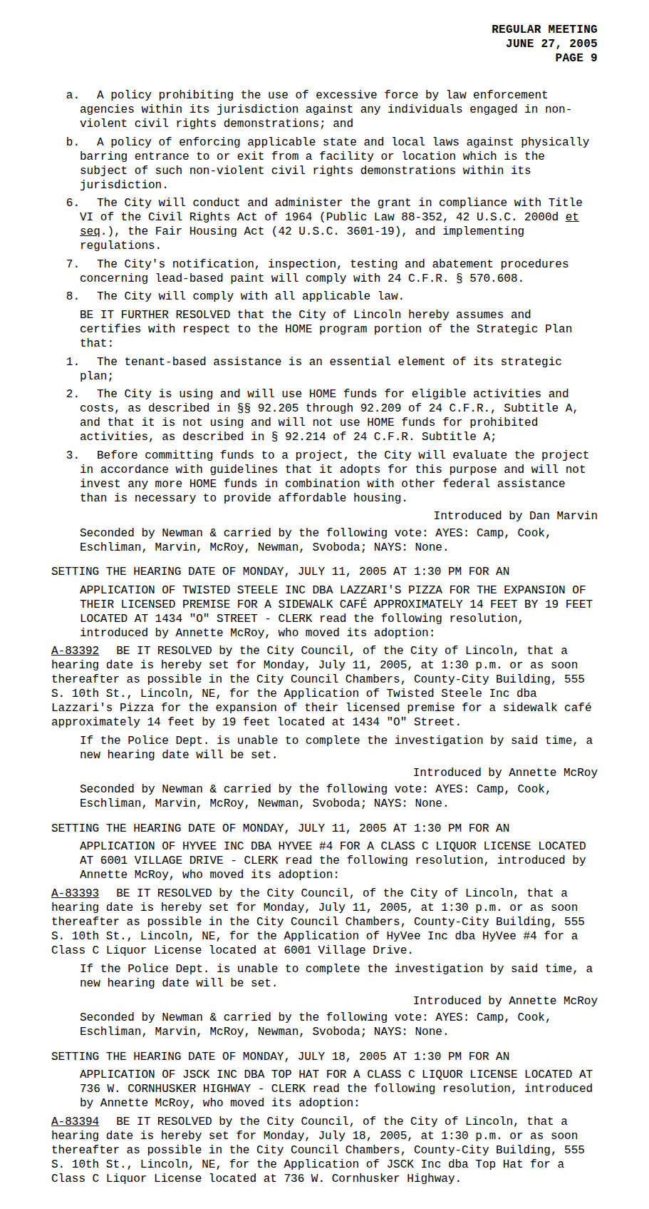REGULAR MEETING
JUNE 27, 2005
PAGE 9
a. A policy prohibiting the use of excessive force by law enforcement agencies within its jurisdiction against any individuals engaged in non-violent civil rights demonstrations; and
b. A policy of enforcing applicable state and local laws against physically barring entrance to or exit from a facility or location which is the subject of such non-violent civil rights demonstrations within its jurisdiction.
6. The City will conduct and administer the grant in compliance with Title VI of the Civil Rights Act of 1964 (Public Law 88-352, 42 U.S.C. 2000d et seq.), the Fair Housing Act (42 U.S.C. 3601-19), and implementing regulations.
7. The City's notification, inspection, testing and abatement procedures concerning lead-based paint will comply with 24 C.F.R. § 570.608.
8. The City will comply with all applicable law.
BE IT FURTHER RESOLVED that the City of Lincoln hereby assumes and certifies with respect to the HOME program portion of the Strategic Plan that:
1. The tenant-based assistance is an essential element of its strategic plan;
2. The City is using and will use HOME funds for eligible activities and costs, as described in §§ 92.205 through 92.209 of 24 C.F.R., Subtitle A, and that it is not using and will not use HOME funds for prohibited activities, as described in § 92.214 of 24 C.F.R. Subtitle A;
3. Before committing funds to a project, the City will evaluate the project in accordance with guidelines that it adopts for this purpose and will not invest any more HOME funds in combination with other federal assistance than is necessary to provide affordable housing.
Introduced by Dan Marvin
Seconded by Newman & carried by the following vote: AYES: Camp, Cook, Eschliman, Marvin, McRoy, Newman, Svoboda; NAYS: None.
SETTING THE HEARING DATE OF MONDAY, JULY 11, 2005 AT 1:30 PM FOR AN
APPLICATION OF TWISTED STEELE INC DBA LAZZARI'S PIZZA FOR THE EXPANSION OF THEIR LICENSED PREMISE FOR A SIDEWALK CAFÉ APPROXIMATELY 14 FEET BY 19 FEET LOCATED AT 1434 "O" STREET - CLERK read the following resolution, introduced by Annette McRoy, who moved its adoption:
A-83392 BE IT RESOLVED by the City Council, of the City of Lincoln, that a hearing date is hereby set for Monday, July 11, 2005, at 1:30 p.m. or as soon thereafter as possible in the City Council Chambers, County-City Building, 555 S. 10th St., Lincoln, NE, for the Application of Twisted Steele Inc dba Lazzari's Pizza for the expansion of their licensed premise for a sidewalk café approximately 14 feet by 19 feet located at 1434 "O" Street.
If the Police Dept. is unable to complete the investigation by said time, a new hearing date will be set.
Introduced by Annette McRoy
Seconded by Newman & carried by the following vote: AYES: Camp, Cook, Eschliman, Marvin, McRoy, Newman, Svoboda; NAYS: None.
SETTING THE HEARING DATE OF MONDAY, JULY 11, 2005 AT 1:30 PM FOR AN
APPLICATION OF HYVEE INC DBA HYVEE #4 FOR A CLASS C LIQUOR LICENSE LOCATED AT 6001 VILLAGE DRIVE - CLERK read the following resolution, introduced by Annette McRoy, who moved its adoption:
A-83393 BE IT RESOLVED by the City Council, of the City of Lincoln, that a hearing date is hereby set for Monday, July 11, 2005, at 1:30 p.m. or as soon thereafter as possible in the City Council Chambers, County-City Building, 555 S. 10th St., Lincoln, NE, for the Application of HyVee Inc dba HyVee #4 for a Class C Liquor License located at 6001 Village Drive.
If the Police Dept. is unable to complete the investigation by said time, a new hearing date will be set.
Introduced by Annette McRoy
Seconded by Newman & carried by the following vote: AYES: Camp, Cook, Eschliman, Marvin, McRoy, Newman, Svoboda; NAYS: None.
SETTING THE HEARING DATE OF MONDAY, JULY 18, 2005 AT 1:30 PM FOR AN
APPLICATION OF JSCK INC DBA TOP HAT FOR A CLASS C LIQUOR LICENSE LOCATED AT 736 W. CORNHUSKER HIGHWAY - CLERK read the following resolution, introduced by Annette McRoy, who moved its adoption:
A-83394 BE IT RESOLVED by the City Council, of the City of Lincoln, that a hearing date is hereby set for Monday, July 18, 2005, at 1:30 p.m. or as soon thereafter as possible in the City Council Chambers, County-City Building, 555 S. 10th St., Lincoln, NE, for the Application of JSCK Inc dba Top Hat for a Class C Liquor License located at 736 W. Cornhusker Highway.